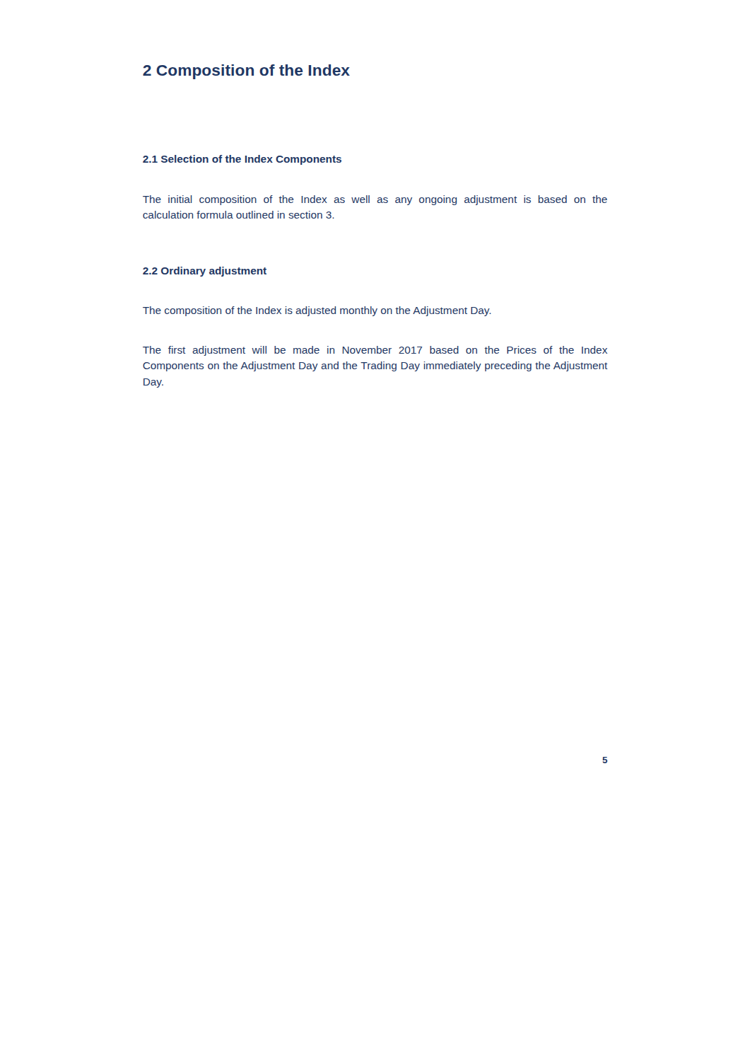2 Composition of the Index
2.1 Selection of the Index Components
The initial composition of the Index as well as any ongoing adjustment is based on the calculation formula outlined in section 3.
2.2 Ordinary adjustment
The composition of the Index is adjusted monthly on the Adjustment Day.
The first adjustment will be made in November 2017 based on the Prices of the Index Components on the Adjustment Day and the Trading Day immediately preceding the Adjustment Day.
5